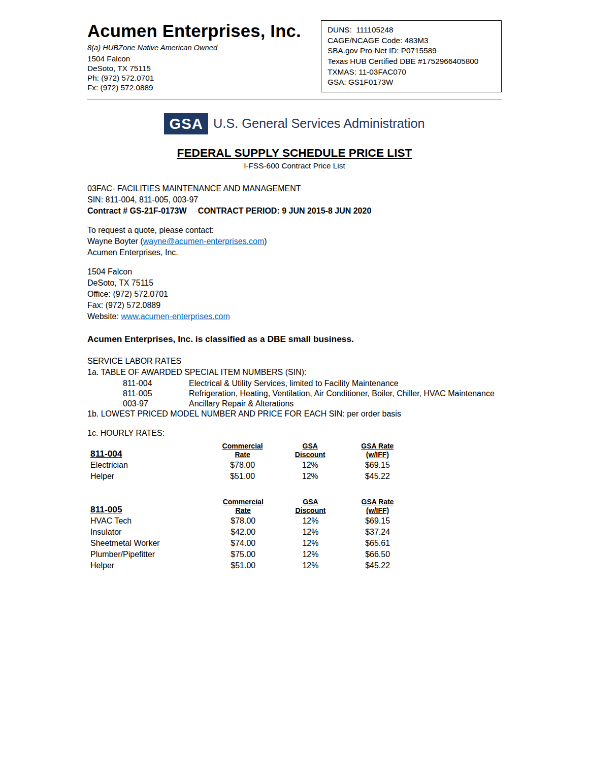Acumen Enterprises, Inc.
8(a) HUBZone Native American Owned
1504 Falcon
DeSoto, TX 75115
Ph: (972) 572.0701
Fx: (972) 572.0889
DUNS: 111105248
CAGE/NCAGE Code: 483M3
SBA.gov Pro-Net ID: P0715589
Texas HUB Certified DBE #1752966405800
TXMAS: 11-03FAC070
GSA: GS1F0173W
GSA U.S. General Services Administration
FEDERAL SUPPLY SCHEDULE PRICE LIST
I-FSS-600 Contract Price List
03FAC- FACILITIES MAINTENANCE AND MANAGEMENT
SIN: 811-004, 811-005, 003-97
Contract # GS-21F-0173W CONTRACT PERIOD: 9 JUN 2015-8 JUN 2020
To request a quote, please contact:
Wayne Boyter (wayne@acumen-enterprises.com)
Acumen Enterprises, Inc.
1504 Falcon
DeSoto, TX 75115
Office: (972) 572.0701
Fax: (972) 572.0889
Website: www.acumen-enterprises.com
Acumen Enterprises, Inc. is classified as a DBE small business.
SERVICE LABOR RATES
1a. TABLE OF AWARDED SPECIAL ITEM NUMBERS (SIN):
811-004 Electrical & Utility Services, limited to Facility Maintenance
811-005 Refrigeration, Heating, Ventilation, Air Conditioner, Boiler, Chiller, HVAC Maintenance
003-97 Ancillary Repair & Alterations
1b. LOWEST PRICED MODEL NUMBER AND PRICE FOR EACH SIN: per order basis
1c. HOURLY RATES:
| 811-004 | Commercial Rate | GSA Discount | GSA Rate (w/IFF) |
| --- | --- | --- | --- |
| Electrician | $78.00 | 12% | $69.15 |
| Helper | $51.00 | 12% | $45.22 |
| 811-005 | Commercial Rate | GSA Discount | GSA Rate (w/IFF) |
| --- | --- | --- | --- |
| HVAC Tech | $78.00 | 12% | $69.15 |
| Insulator | $42.00 | 12% | $37.24 |
| Sheetmetal Worker | $74.00 | 12% | $65.61 |
| Plumber/Pipefitter | $75.00 | 12% | $66.50 |
| Helper | $51.00 | 12% | $45.22 |